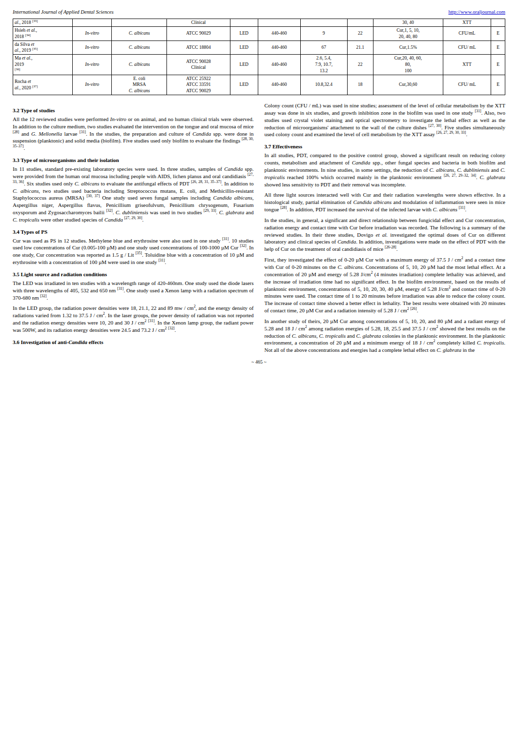International Journal of Applied Dental Sciences http://www.oraljournal.com
| al. , 2018 [33] | | | Clinical | | | | | 30, 40 | XTT | |
| Hsieh et al. , 2018 [34] | In-vitro | C. albicans | ATCC 90029 | LED | 440-460 | 9 | 22 | Cur,1, 5, 10, 20, 40, 80 | CFU/mL | E |
| da Silva et al. , 2019 [35] | In-vitro | C. albicans | ATCC 18804 | LED | 440-460 | 67 | 21.1 | Cur,1.5% | CFU/ mL | E |
| Ma et al. , 2019 [36] | In-vitro | C. albicans | ATCC 90028 Clinical | LED | 440-460 | 2.6, 5.4, 7.9, 10.7, 13.2 | 22 | Cur,20, 40, 60, 80, 100 | XTT | E |
| Rocha et al. , 2020 [37] | In-vitro | E. coli MRSA C. albicans | ATCC 25922 ATCC 33591 ATCC 90029 | LED | 440-460 | 10.8,32.4 | 18 | Cur,30,60 | CFU/ mL | E |
3.2 Type of studies
All the 12 reviewed studies were performed In-vitro or on animal, and no human clinical trials were observed. In addition to the culture medium, two studies evaluated the intervention on the tongue and oral mucosa of mice [28] and G. Mellonella larvae [31]. In the studies, the preparation and culture of Candida spp. were done in suspension (planktonic) and solid media (biofilm). Five studies used only biofilm to evaluate the findings [28, 30, 35–37].
3.3 Type of microorganisms and their isolation
In 11 studies, standard pre-existing laboratory species were used. In three studies, samples of Candida spp. were provided from the human oral mucosa including people with AIDS, lichen planus and oral candidiasis [27, 33, 36]. Six studies used only C. albicans to evaluate the antifungal effects of PDT [26, 28, 31, 35–37]. In addition to C. albicans, two studies used bacteria including Streptococcus mutans, E. coli, and Methicillin-resistant Staphylococcus aureus (MRSA) [30, 37] One study used seven fungal samples including Candida albicans, Aspergillus niger, Aspergillus flavus, Penicillium griseofulvum, Penicillium chrysogenum, Fusarium oxysporum and Zygosaccharomyces bailii [32]. C. dubliniensis was used in two studies [29, 33]. C. glabrata and C. tropicalis were other studied species of Candida [27, 29, 30].
3.4 Types of PS
Cur was used as PS in 12 studies. Methylene blue and erythrosine were also used in one study [31]. 10 studies used low concentrations of Cur (0.005-100 µM) and one study used concentrations of 100-1000 µM Cur [32]. In one study, Cur concentration was reported as 1.5 g / Lit [35]. Toluidine blue with a concentration of 10 µM and erythrosine with a concentration of 100 µM were used in one study [31].
3.5 Light source and radiation conditions
The LED was irradiated in ten studies with a wavelength range of 420-460nm. One study used the diode lasers with three wavelengths of 405, 532 and 650 nm [31]. One study used a Xenon lamp with a radiation spectrum of 370-680 nm [32].
In the LED group, the radiation power densities were 18, 21.1, 22 and 89 mw / cm2, and the energy density of radiations varied from 1.32 to 37.5 J / cm2. In the laser groups, the power density of radiation was not reported and the radiation energy densities were 10, 20 and 30 J / cm2 [31]. In the Xenon lamp group, the radiant power was 500W, and its radiation energy densities were 24.5 and 73.2 J / cm2 [32].
3.6 Investigation of anti-Candida effects
Colony count (CFU / mL) was used in nine studies; assessment of the level of cellular metabolism by the XTT assay was done in six studies, and growth inhibition zone in the biofilm was used in one study [31]. Also, two studies used crystal violet staining and optical spectrometry to investigate the lethal effect as well as the reduction of microorganisms' attachment to the wall of the culture dishes [27, 30]. Five studies simultaneously used colony count and examined the level of cell metabolism by the XTT assay [26, 27, 29, 30, 33].
3.7 Effectiveness
In all studies, PDT, compared to the positive control group, showed a significant result on reducing colony counts, metabolism and attachment of Candida spp., other fungal species and bacteria in both biofilm and planktonic environments. In nine studies, in some settings, the reduction of C. albicans, C. dubliniensis and C. tropicalis reached 100% which occurred mainly in the planktonic environment [26, 27, 29–32, 34]. C. glabrata showed less sensitivity to PDT and their removal was incomplete.
All three light sources interacted well with Cur and their radiation wavelengths were shown effective. In a histological study, partial elimination of Candida albicans and modulation of inflammation were seen in mice tongue [28]. In addition, PDT increased the survival of the infected larvae with C. albicans [31].
In the studies, in general, a significant and direct relationship between fungicidal effect and Cur concentration, radiation energy and contact time with Cur before irradiation was recorded. The following is a summary of the reviewed studies. In their three studies, Dovigo et al. investigated the optimal doses of Cur on different laboratory and clinical species of Candida. In addition, investigations were made on the effect of PDT with the help of Cur on the treatment of oral candidiasis of mice [26-28].
First, they investigated the effect of 0-20 µM Cur with a maximum energy of 37.5 J / cm2 and a contact time with Cur of 0-20 minutes on the C. albicans. Concentrations of 5, 10, 20 µM had the most lethal effect. At a concentration of 20 µM and energy of 5.28 J/cm2 (4 minutes irradiation) complete lethality was achieved, and the increase of irradiation time had no significant effect. In the biofilm environment, based on the results of planktonic environment, concentrations of 5, 10, 20, 30, 40 µM, energy of 5.28 J/cm2 and contact time of 0-20 minutes were used. The contact time of 1 to 20 minutes before irradiation was able to reduce the colony count. The increase of contact time showed a better effect in lethality. The best results were obtained with 20 minutes of contact time, 20 µM Cur and a radiation intensity of 5.28 J / cm2 [26].
In another study of theirs, 20 µM Cur among concentrations of 5, 10, 20, and 80 µM and a radiant energy of 5.28 and 18 J / cm2 among radiation energies of 5.28, 18, 25.5 and 37.5 J / cm2 showed the best results on the reduction of C. albicans, C. tropicalis and C. glabrata colonies in the planktonic environment. In the planktonic environment, a concentration of 20 µM and a minimum energy of 18 J / cm2 completely killed C. tropicalis. Not all of the above concentrations and energies had a complete lethal effect on C. glabrata in the
~ 465 ~